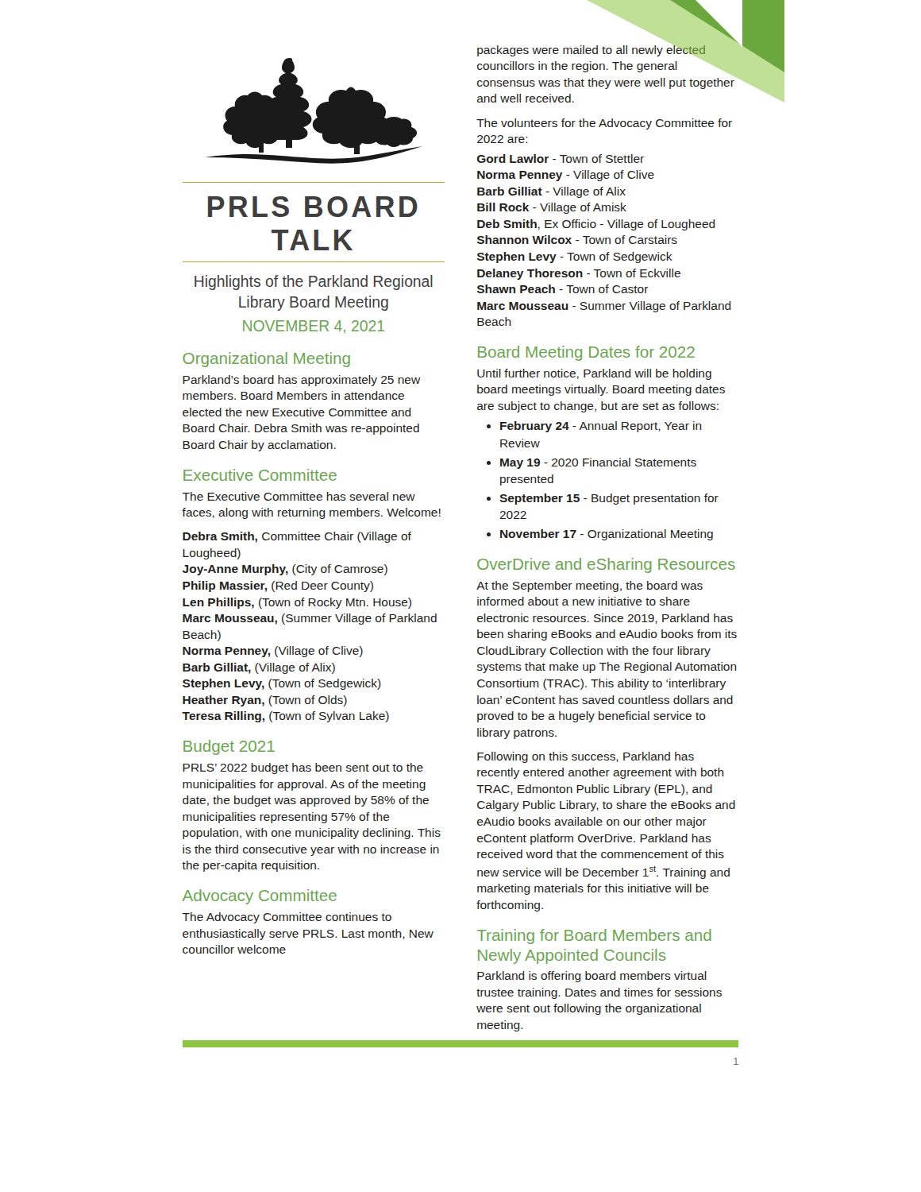PRLS BOARD TALK
Highlights of the Parkland Regional
Library Board Meeting
NOVEMBER 4, 2021
Organizational Meeting
Parkland’s board has approximately 25 new members. Board Members in attendance elected the new Executive Committee and Board Chair. Debra Smith was re-appointed Board Chair by acclamation.
Executive Committee
The Executive Committee has several new faces, along with returning members. Welcome!
Debra Smith, Committee Chair (Village of Lougheed)
Joy-Anne Murphy, (City of Camrose)
Philip Massier, (Red Deer County)
Len Phillips, (Town of Rocky Mtn. House)
Marc Mousseau, (Summer Village of Parkland Beach)
Norma Penney, (Village of Clive)
Barb Gilliat, (Village of Alix)
Stephen Levy, (Town of Sedgewick)
Heather Ryan, (Town of Olds)
Teresa Rilling, (Town of Sylvan Lake)
Budget 2021
PRLS’ 2022 budget has been sent out to the municipalities for approval. As of the meeting date, the budget was approved by 58% of the municipalities representing 57% of the population, with one municipality declining. This is the third consecutive year with no increase in the per-capita requisition.
Advocacy Committee
The Advocacy Committee continues to enthusiastically serve PRLS. Last month, New councillor welcome
packages were mailed to all newly elected councillors in the region. The general consensus was that they were well put together and well received.
The volunteers for the Advocacy Committee for 2022 are:
Gord Lawlor - Town of Stettler
Norma Penney - Village of Clive
Barb Gilliat - Village of Alix
Bill Rock - Village of Amisk
Deb Smith, Ex Officio - Village of Lougheed
Shannon Wilcox - Town of Carstairs
Stephen Levy - Town of Sedgewick
Delaney Thoreson - Town of Eckville
Shawn Peach - Town of Castor
Marc Mousseau - Summer Village of Parkland Beach
Board Meeting Dates for 2022
Until further notice, Parkland will be holding board meetings virtually. Board meeting dates are subject to change, but are set as follows:
February 24 - Annual Report, Year in Review
May 19 - 2020 Financial Statements presented
September 15 - Budget presentation for 2022
November 17 - Organizational Meeting
OverDrive and eSharing Resources
At the September meeting, the board was informed about a new initiative to share electronic resources. Since 2019, Parkland has been sharing eBooks and eAudio books from its CloudLibrary Collection with the four library systems that make up The Regional Automation Consortium (TRAC). This ability to ‘interlibrary loan’ eContent has saved countless dollars and proved to be a hugely beneficial service to library patrons.
Following on this success, Parkland has recently entered another agreement with both TRAC, Edmonton Public Library (EPL), and Calgary Public Library, to share the eBooks and eAudio books available on our other major eContent platform OverDrive. Parkland has received word that the commencement of this new service will be December 1st. Training and marketing materials for this initiative will be forthcoming.
Training for Board Members and Newly Appointed Councils
Parkland is offering board members virtual trustee training. Dates and times for sessions were sent out following the organizational meeting.
1